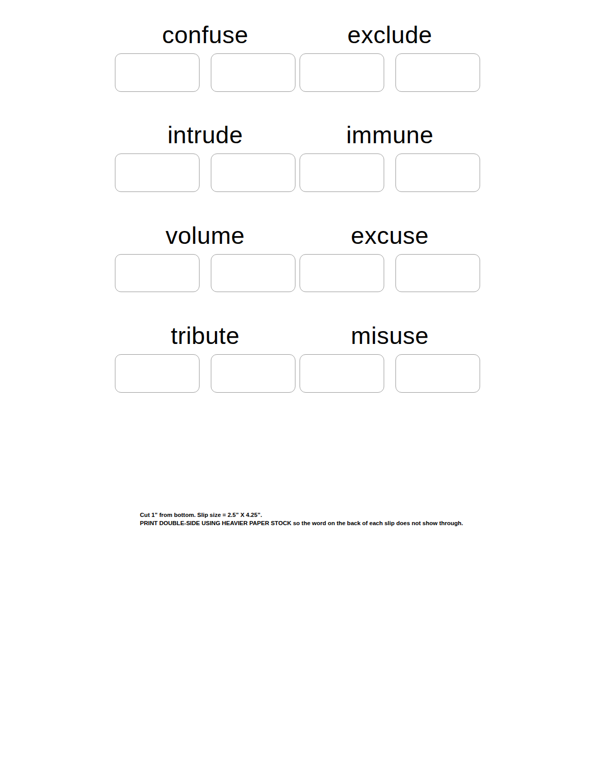confuse
exclude
intrude
immune
volume
excuse
tribute
misuse
Cut 1” from bottom. Slip size = 2.5” X 4.25”.
PRINT DOUBLE-SIDE USING HEAVIER PAPER STOCK so the word on the back of each slip does not show through.